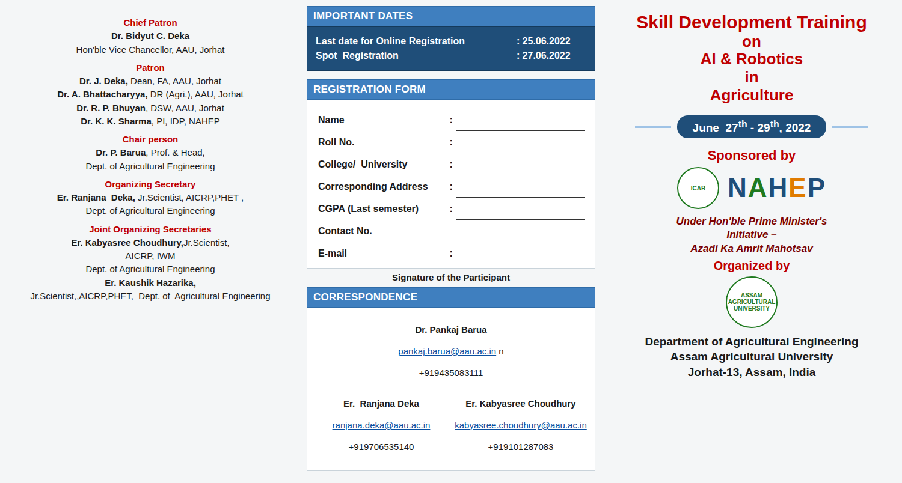Chief Patron
Dr. Bidyut C. Deka
Hon'ble Vice Chancellor, AAU, Jorhat
Patron
Dr. J. Deka, Dean, FA, AAU, Jorhat
Dr. A. Bhattacharyya, DR (Agri.), AAU, Jorhat
Dr. R. P. Bhuyan, DSW, AAU, Jorhat
Dr. K. K. Sharma, PI, IDP, NAHEP
Chair person
Dr. P. Barua, Prof. & Head,
Dept. of Agricultural Engineering
Organizing Secretary
Er. Ranjana Deka, Jr.Scientist, AICRP,PHET ,
Dept. of Agricultural Engineering
Joint Organizing Secretaries
Er. Kabyasree Choudhury, Jr.Scientist,
AICRP, IWM
Dept. of Agricultural Engineering
Er. Kaushik Hazarika,
Jr.Scientist,,AICRP,PHET, Dept. of Agricultural Engineering
IMPORTANT DATES
| Last date for Online Registration | : | 25.06.2022 |
| Spot Registration | : | 27.06.2022 |
REGISTRATION FORM
| Name | : | |
| Roll No. | : | |
| College/ University | : | |
| Corresponding Address | : | |
| CGPA (Last semester) | : | |
| Contact No. | | |
| E-mail | : | |
Signature of the Participant
CORRESPONDENCE
Dr. Pankaj Barua
pankaj.barua@aau.ac.in n
+919435083111
Er. Ranjana Deka
ranjana.deka@aau.ac.in
+919706535140
Er. Kabyasree Choudhury
kabyasree.choudhury@aau.ac.in
+919101287083
Skill Development Training on AI & Robotics in Agriculture
June 27th - 29th, 2022
Sponsored by
ICAR
NAHEP
Under Hon'ble Prime Minister's
Initiative –
Azadi Ka Amrit Mahotsav
Organized by
ASSAM
AGRICULTURAL
UNIVERSITY
Department of Agricultural Engineering
Assam Agricultural University
Jorhat-13, Assam, India